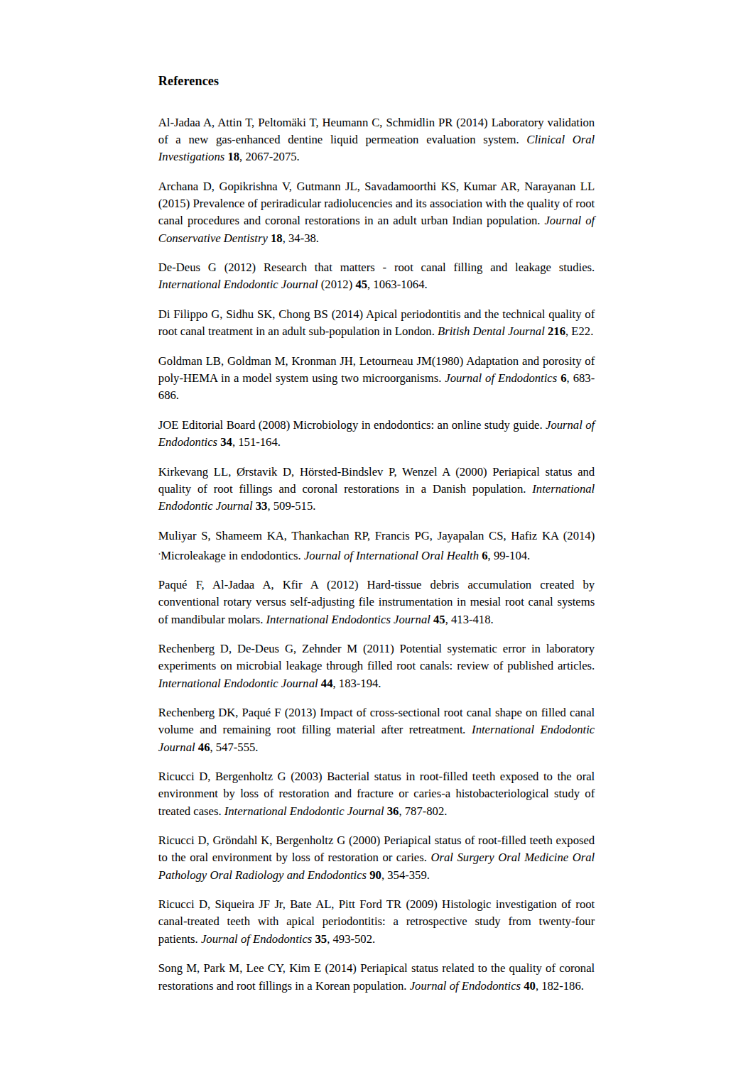References
Al-Jadaa A, Attin T, Peltomäki T, Heumann C, Schmidlin PR (2014) Laboratory validation of a new gas-enhanced dentine liquid permeation evaluation system. Clinical Oral Investigations 18, 2067-2075.
Archana D, Gopikrishna V, Gutmann JL, Savadamoorthi KS, Kumar AR, Narayanan LL (2015) Prevalence of periradicular radiolucencies and its association with the quality of root canal procedures and coronal restorations in an adult urban Indian population. Journal of Conservative Dentistry 18, 34-38.
De-Deus G (2012) Research that matters - root canal filling and leakage studies. International Endodontic Journal (2012) 45, 1063-1064.
Di Filippo G, Sidhu SK, Chong BS (2014) Apical periodontitis and the technical quality of root canal treatment in an adult sub-population in London. British Dental Journal 216, E22.
Goldman LB, Goldman M, Kronman JH, Letourneau JM(1980) Adaptation and porosity of poly-HEMA in a model system using two microorganisms. Journal of Endodontics 6, 683-686.
JOE Editorial Board (2008) Microbiology in endodontics: an online study guide. Journal of Endodontics 34, 151-164.
Kirkevang LL, Ørstavik D, Hörsted-Bindslev P, Wenzel A (2000) Periapical status and quality of root fillings and coronal restorations in a Danish population. International Endodontic Journal 33, 509-515.
Muliyar S, Shameem KA, Thankachan RP, Francis PG, Jayapalan CS, Hafiz KA (2014) .Microleakage in endodontics. Journal of International Oral Health 6, 99-104.
Paqué F, Al-Jadaa A, Kfir A (2012) Hard-tissue debris accumulation created by conventional rotary versus self-adjusting file instrumentation in mesial root canal systems of mandibular molars. International Endodontics Journal 45, 413-418.
Rechenberg D, De-Deus G, Zehnder M (2011) Potential systematic error in laboratory experiments on microbial leakage through filled root canals: review of published articles. International Endodontic Journal 44, 183-194.
Rechenberg DK, Paqué F (2013) Impact of cross-sectional root canal shape on filled canal volume and remaining root filling material after retreatment. International Endodontic Journal 46, 547-555.
Ricucci D, Bergenholtz G (2003) Bacterial status in root-filled teeth exposed to the oral environment by loss of restoration and fracture or caries-a histobacteriological study of treated cases. International Endodontic Journal 36, 787-802.
Ricucci D, Gröndahl K, Bergenholtz G (2000) Periapical status of root-filled teeth exposed to the oral environment by loss of restoration or caries. Oral Surgery Oral Medicine Oral Pathology Oral Radiology and Endodontics 90, 354-359.
Ricucci D, Siqueira JF Jr, Bate AL, Pitt Ford TR (2009) Histologic investigation of root canal-treated teeth with apical periodontitis: a retrospective study from twenty-four patients. Journal of Endodontics 35, 493-502.
Song M, Park M, Lee CY, Kim E (2014) Periapical status related to the quality of coronal restorations and root fillings in a Korean population. Journal of Endodontics 40, 182-186.